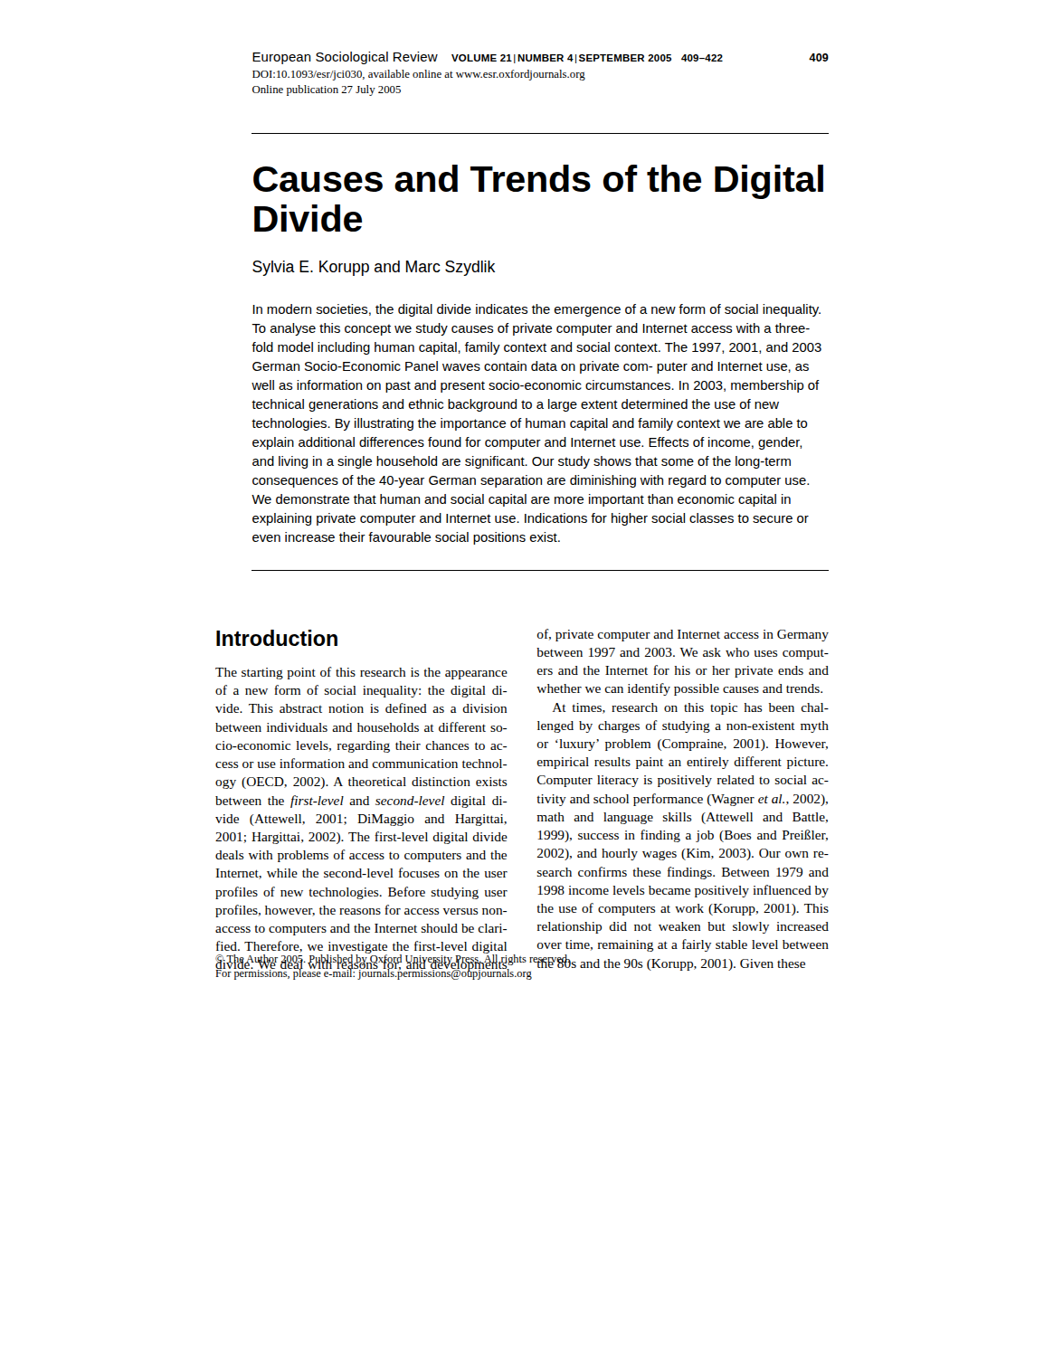European Sociological Review VOLUME 21|NUMBER 4|SEPTEMBER 2005 409–422 409
DOI:10.1093/esr/jci030, available online at www.esr.oxfordjournals.org
Online publication 27 July 2005
Causes and Trends of the Digital
Divide
Sylvia E. Korupp and Marc Szydlik
In modern societies, the digital divide indicates the emergence of a new form of social inequality. To analyse this concept we study causes of private computer and Internet access with a three-fold model including human capital, family context and social context. The 1997, 2001, and 2003 German Socio-Economic Panel waves contain data on private com- puter and Internet use, as well as information on past and present socio-economic circumstances. In 2003, membership of technical generations and ethnic background to a large extent determined the use of new technologies. By illustrating the importance of human capital and family context we are able to explain additional differences found for computer and Internet use. Effects of income, gender, and living in a single household are significant. Our study shows that some of the long-term consequences of the 40-year German separation are diminishing with regard to computer use. We demonstrate that human and social capital are more important than economic capital in explaining private computer and Internet use. Indications for higher social classes to secure or even increase their favourable social positions exist.
Introduction
The starting point of this research is the appearance of a new form of social inequality: the digital divide. This abstract notion is defined as a division between individuals and households at different socio-economic levels, regarding their chances to access or use information and communication technology (OECD, 2002). A theoretical distinction exists between the first-level and second-level digital divide (Attewell, 2001; DiMaggio and Hargittai, 2001; Hargittai, 2002). The first-level digital divide deals with problems of access to computers and the Internet, while the second-level focuses on the user profiles of new technologies. Before studying user profiles, however, the reasons for access versus non-access to computers and the Internet should be clarified. Therefore, we investigate the first-level digital divide. We deal with reasons for, and developments of, private computer and Internet access in Germany between 1997 and 2003. We ask who uses computers and the Internet for his or her private ends and whether we can identify possible causes and trends.
At times, research on this topic has been challenged by charges of studying a non-existent myth or ‘luxury’ problem (Compraine, 2001). However, empirical results paint an entirely different picture. Computer literacy is positively related to social activity and school performance (Wagner et al., 2002), math and language skills (Attewell and Battle, 1999), success in finding a job (Boes and Preißler, 2002), and hourly wages (Kim, 2003). Our own research confirms these findings. Between 1979 and 1998 income levels became positively influenced by the use of computers at work (Korupp, 2001). This relationship did not weaken but slowly increased over time, remaining at a fairly stable level between the 80s and the 90s (Korupp, 2001). Given these
© The Author 2005. Published by Oxford University Press. All rights reserved.
For permissions, please e-mail: journals.permissions@oupjournals.org